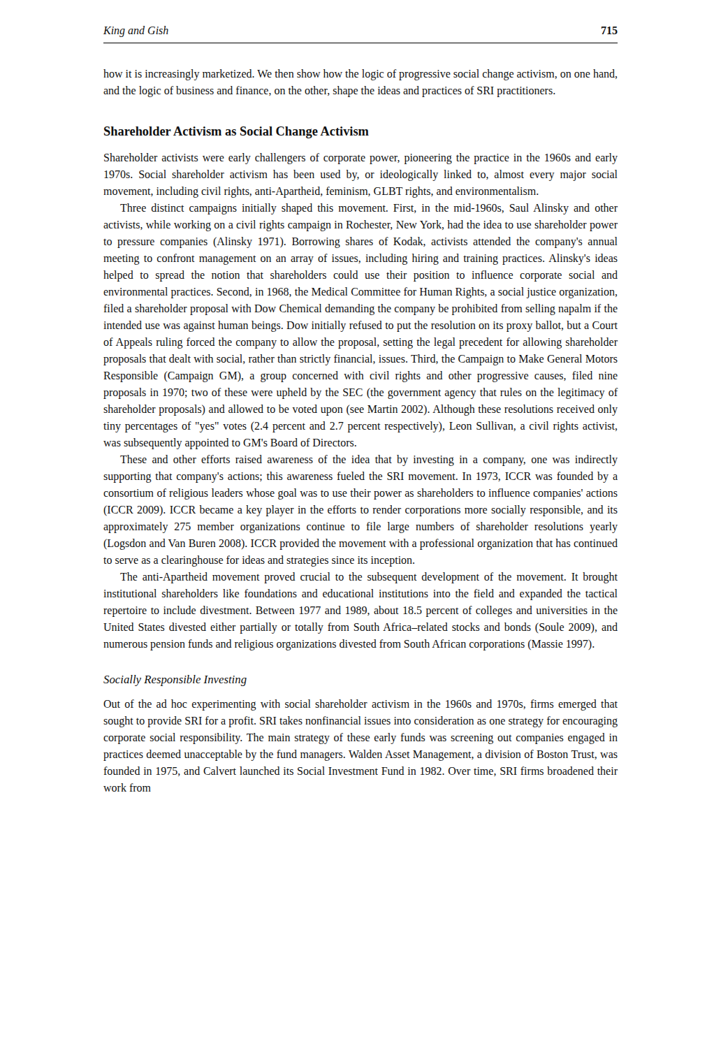King and Gish 715
how it is increasingly marketized. We then show how the logic of progressive social change activism, on one hand, and the logic of business and finance, on the other, shape the ideas and practices of SRI practitioners.
Shareholder Activism as Social Change Activism
Shareholder activists were early challengers of corporate power, pioneering the practice in the 1960s and early 1970s. Social shareholder activism has been used by, or ideologically linked to, almost every major social movement, including civil rights, anti-Apartheid, feminism, GLBT rights, and environmentalism.
Three distinct campaigns initially shaped this movement. First, in the mid-1960s, Saul Alinsky and other activists, while working on a civil rights campaign in Rochester, New York, had the idea to use shareholder power to pressure companies (Alinsky 1971). Borrowing shares of Kodak, activists attended the company's annual meeting to confront management on an array of issues, including hiring and training practices. Alinsky's ideas helped to spread the notion that shareholders could use their position to influence corporate social and environmental practices. Second, in 1968, the Medical Committee for Human Rights, a social justice organization, filed a shareholder proposal with Dow Chemical demanding the company be prohibited from selling napalm if the intended use was against human beings. Dow initially refused to put the resolution on its proxy ballot, but a Court of Appeals ruling forced the company to allow the proposal, setting the legal precedent for allowing shareholder proposals that dealt with social, rather than strictly financial, issues. Third, the Campaign to Make General Motors Responsible (Campaign GM), a group concerned with civil rights and other progressive causes, filed nine proposals in 1970; two of these were upheld by the SEC (the government agency that rules on the legitimacy of shareholder proposals) and allowed to be voted upon (see Martin 2002). Although these resolutions received only tiny percentages of "yes" votes (2.4 percent and 2.7 percent respectively), Leon Sullivan, a civil rights activist, was subsequently appointed to GM's Board of Directors.
These and other efforts raised awareness of the idea that by investing in a company, one was indirectly supporting that company's actions; this awareness fueled the SRI movement. In 1973, ICCR was founded by a consortium of religious leaders whose goal was to use their power as shareholders to influence companies' actions (ICCR 2009). ICCR became a key player in the efforts to render corporations more socially responsible, and its approximately 275 member organizations continue to file large numbers of shareholder resolutions yearly (Logsdon and Van Buren 2008). ICCR provided the movement with a professional organization that has continued to serve as a clearinghouse for ideas and strategies since its inception.
The anti-Apartheid movement proved crucial to the subsequent development of the movement. It brought institutional shareholders like foundations and educational institutions into the field and expanded the tactical repertoire to include divestment. Between 1977 and 1989, about 18.5 percent of colleges and universities in the United States divested either partially or totally from South Africa–related stocks and bonds (Soule 2009), and numerous pension funds and religious organizations divested from South African corporations (Massie 1997).
Socially Responsible Investing
Out of the ad hoc experimenting with social shareholder activism in the 1960s and 1970s, firms emerged that sought to provide SRI for a profit. SRI takes nonfinancial issues into consideration as one strategy for encouraging corporate social responsibility. The main strategy of these early funds was screening out companies engaged in practices deemed unacceptable by the fund managers. Walden Asset Management, a division of Boston Trust, was founded in 1975, and Calvert launched its Social Investment Fund in 1982. Over time, SRI firms broadened their work from